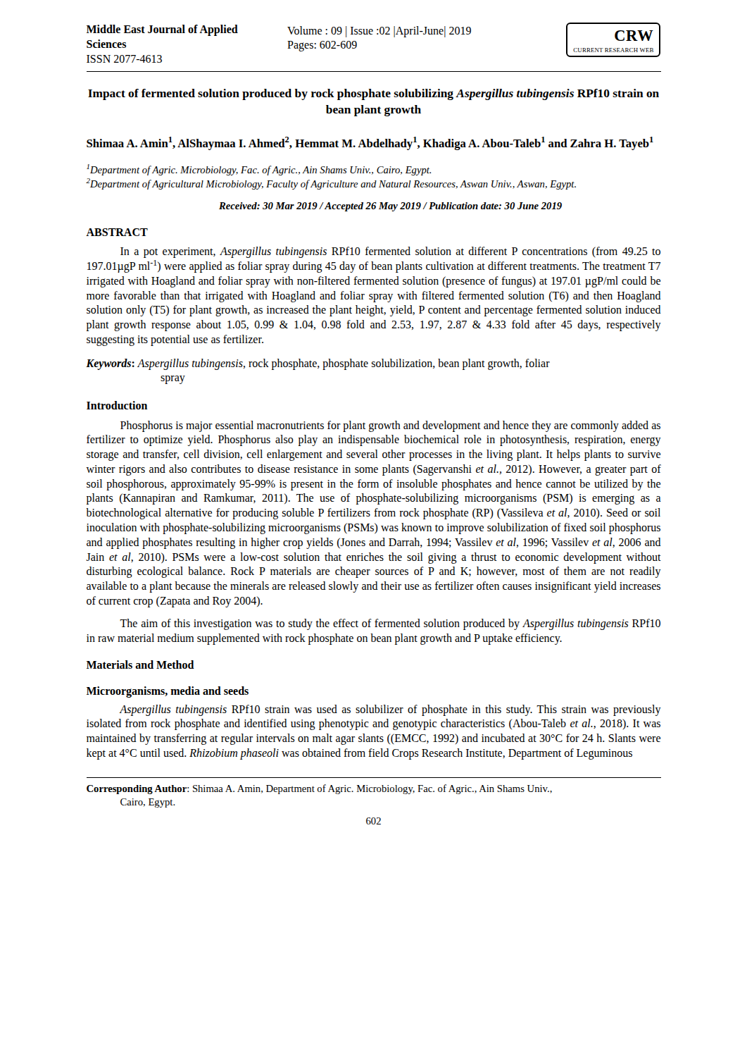Middle East Journal of Applied Sciences
ISSN 2077-4613
Volume : 09 | Issue :02 |April-June| 2019
Pages: 602-609
CRW CURRENT RESEARCH WEB
Impact of fermented solution produced by rock phosphate solubilizing Aspergillus tubingensis RPf10 strain on bean plant growth
Shimaa A. Amin1, AlShaymaa I. Ahmed2, Hemmat M. Abdelhady1, Khadiga A. Abou-Taleb1 and Zahra H. Tayeb1
1Department of Agric. Microbiology, Fac. of Agric., Ain Shams Univ., Cairo, Egypt.
2Department of Agricultural Microbiology, Faculty of Agriculture and Natural Resources, Aswan Univ., Aswan, Egypt.
Received: 30 Mar 2019 / Accepted 26 May 2019 / Publication date: 30 June 2019
ABSTRACT
In a pot experiment, Aspergillus tubingensis RPf10 fermented solution at different P concentrations (from 49.25 to 197.01µgP ml-1) were applied as foliar spray during 45 day of bean plants cultivation at different treatments. The treatment T7 irrigated with Hoagland and foliar spray with non-filtered fermented solution (presence of fungus) at 197.01 µgP/ml could be more favorable than that irrigated with Hoagland and foliar spray with filtered fermented solution (T6) and then Hoagland solution only (T5) for plant growth, as increased the plant height, yield, P content and percentage fermented solution induced plant growth response about 1.05, 0.99 & 1.04, 0.98 fold and 2.53, 1.97, 2.87 & 4.33 fold after 45 days, respectively suggesting its potential use as fertilizer.
Keywords: Aspergillus tubingensis, rock phosphate, phosphate solubilization, bean plant growth, foliar spray
Introduction
Phosphorus is major essential macronutrients for plant growth and development and hence they are commonly added as fertilizer to optimize yield. Phosphorus also play an indispensable biochemical role in photosynthesis, respiration, energy storage and transfer, cell division, cell enlargement and several other processes in the living plant. It helps plants to survive winter rigors and also contributes to disease resistance in some plants (Sagervanshi et al., 2012). However, a greater part of soil phosphorous, approximately 95-99% is present in the form of insoluble phosphates and hence cannot be utilized by the plants (Kannapiran and Ramkumar, 2011). The use of phosphate-solubilizing microorganisms (PSM) is emerging as a biotechnological alternative for producing soluble P fertilizers from rock phosphate (RP) (Vassileva et al, 2010). Seed or soil inoculation with phosphate-solubilizing microorganisms (PSMs) was known to improve solubilization of fixed soil phosphorus and applied phosphates resulting in higher crop yields (Jones and Darrah, 1994; Vassilev et al, 1996; Vassilev et al, 2006 and Jain et al, 2010). PSMs were a low-cost solution that enriches the soil giving a thrust to economic development without disturbing ecological balance. Rock P materials are cheaper sources of P and K; however, most of them are not readily available to a plant because the minerals are released slowly and their use as fertilizer often causes insignificant yield increases of current crop (Zapata and Roy 2004).
The aim of this investigation was to study the effect of fermented solution produced by Aspergillus tubingensis RPf10 in raw material medium supplemented with rock phosphate on bean plant growth and P uptake efficiency.
Materials and Method
Microorganisms, media and seeds
Aspergillus tubingensis RPf10 strain was used as solubilizer of phosphate in this study. This strain was previously isolated from rock phosphate and identified using phenotypic and genotypic characteristics (Abou-Taleb et al., 2018). It was maintained by transferring at regular intervals on malt agar slants ((EMCC, 1992) and incubated at 30°C for 24 h. Slants were kept at 4°C until used. Rhizobium phaseoli was obtained from field Crops Research Institute, Department of Leguminous
Corresponding Author: Shimaa A. Amin, Department of Agric. Microbiology, Fac. of Agric., Ain Shams Univ., Cairo, Egypt.
602